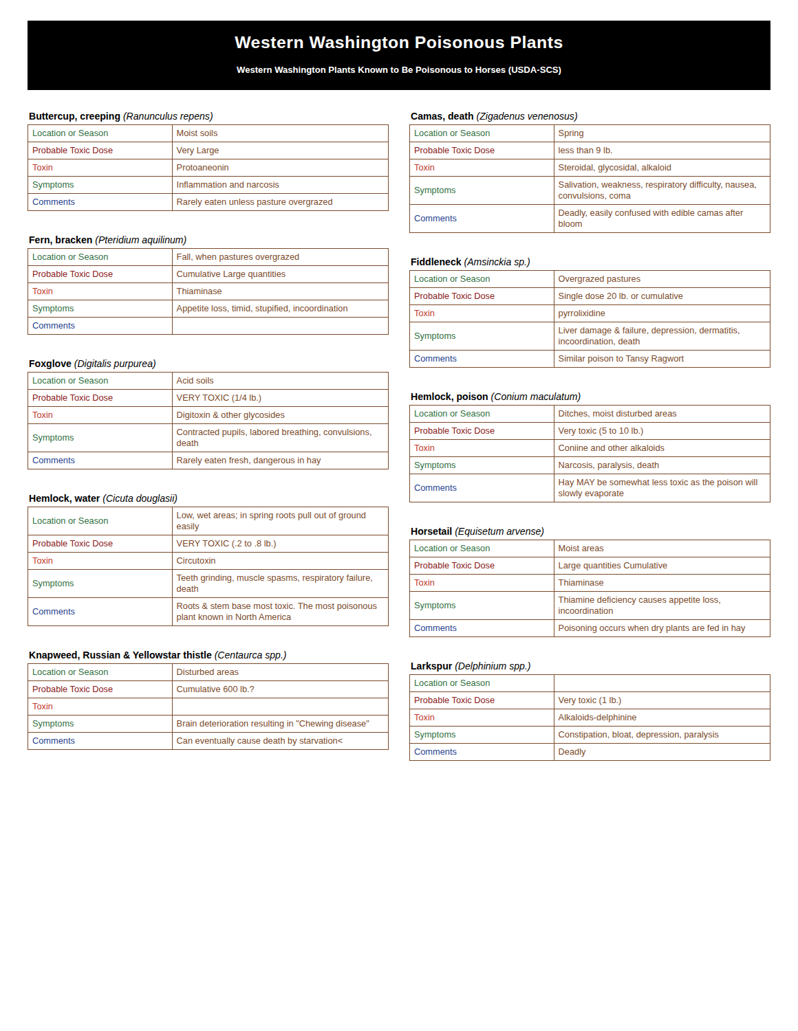Western Washington Poisonous Plants
Western Washington Plants Known to Be Poisonous to Horses (USDA-SCS)
Buttercup, creeping (Ranunculus repens)
| Location or Season | Moist soils |
| Probable Toxic Dose | Very Large |
| Toxin | Protoaneonin |
| Symptoms | Inflammation and narcosis |
| Comments | Rarely eaten unless pasture overgrazed |
Fern, bracken (Pteridium aquilinum)
| Location or Season | Fall, when pastures overgrazed |
| Probable Toxic Dose | Cumulative Large quantities |
| Toxin | Thiaminase |
| Symptoms | Appetite loss, timid, stupified, incoordination |
| Comments | |
Foxglove (Digitalis purpurea)
| Location or Season | Acid soils |
| Probable Toxic Dose | VERY TOXIC (1/4 lb.) |
| Toxin | Digitoxin & other glycosides |
| Symptoms | Contracted pupils, labored breathing, convulsions, death |
| Comments | Rarely eaten fresh, dangerous in hay |
Hemlock, water (Cicuta douglasii)
| Location or Season | Low, wet areas; in spring roots pull out of ground easily |
| Probable Toxic Dose | VERY TOXIC (.2 to .8 lb.) |
| Toxin | Circutoxin |
| Symptoms | Teeth grinding, muscle spasms, respiratory failure, death |
| Comments | Roots & stem base most toxic. The most poisonous plant known in North America |
Knapweed, Russian & Yellowstar thistle (Centaurca spp.)
| Location or Season | Disturbed areas |
| Probable Toxic Dose | Cumulative 600 lb.? |
| Toxin | |
| Symptoms | Brain deterioration resulting in "Chewing disease" |
| Comments | Can eventually cause death by starvation< |
Camas, death (Zigadenus venenosus)
| Location or Season | Spring |
| Probable Toxic Dose | less than 9 lb. |
| Toxin | Steroidal, glycosidal, alkaloid |
| Symptoms | Salivation, weakness, respiratory difficulty, nausea, convulsions, coma |
| Comments | Deadly, easily confused with edible camas after bloom |
Fiddleneck (Amsinckia sp.)
| Location or Season | Overgrazed pastures |
| Probable Toxic Dose | Single dose 20 lb. or cumulative |
| Toxin | pyrrolixidine |
| Symptoms | Liver damage & failure, depression, dermatitis, incoordination, death |
| Comments | Similar poison to Tansy Ragwort |
Hemlock, poison (Conium maculatum)
| Location or Season | Ditches, moist disturbed areas |
| Probable Toxic Dose | Very toxic (5 to 10 lb.) |
| Toxin | Coniine and other alkaloids |
| Symptoms | Narcosis, paralysis, death |
| Comments | Hay MAY be somewhat less toxic as the poison will slowly evaporate |
Horsetail (Equisetum arvense)
| Location or Season | Moist areas |
| Probable Toxic Dose | Large quantities Cumulative |
| Toxin | Thiaminase |
| Symptoms | Thiamine deficiency causes appetite loss, incoordination |
| Comments | Poisoning occurs when dry plants are fed in hay |
Larkspur (Delphinium spp.)
| Location or Season | |
| Probable Toxic Dose | Very toxic (1 lb.) |
| Toxin | Alkaloids-delphinine |
| Symptoms | Constipation, bloat, depression, paralysis |
| Comments | Deadly |